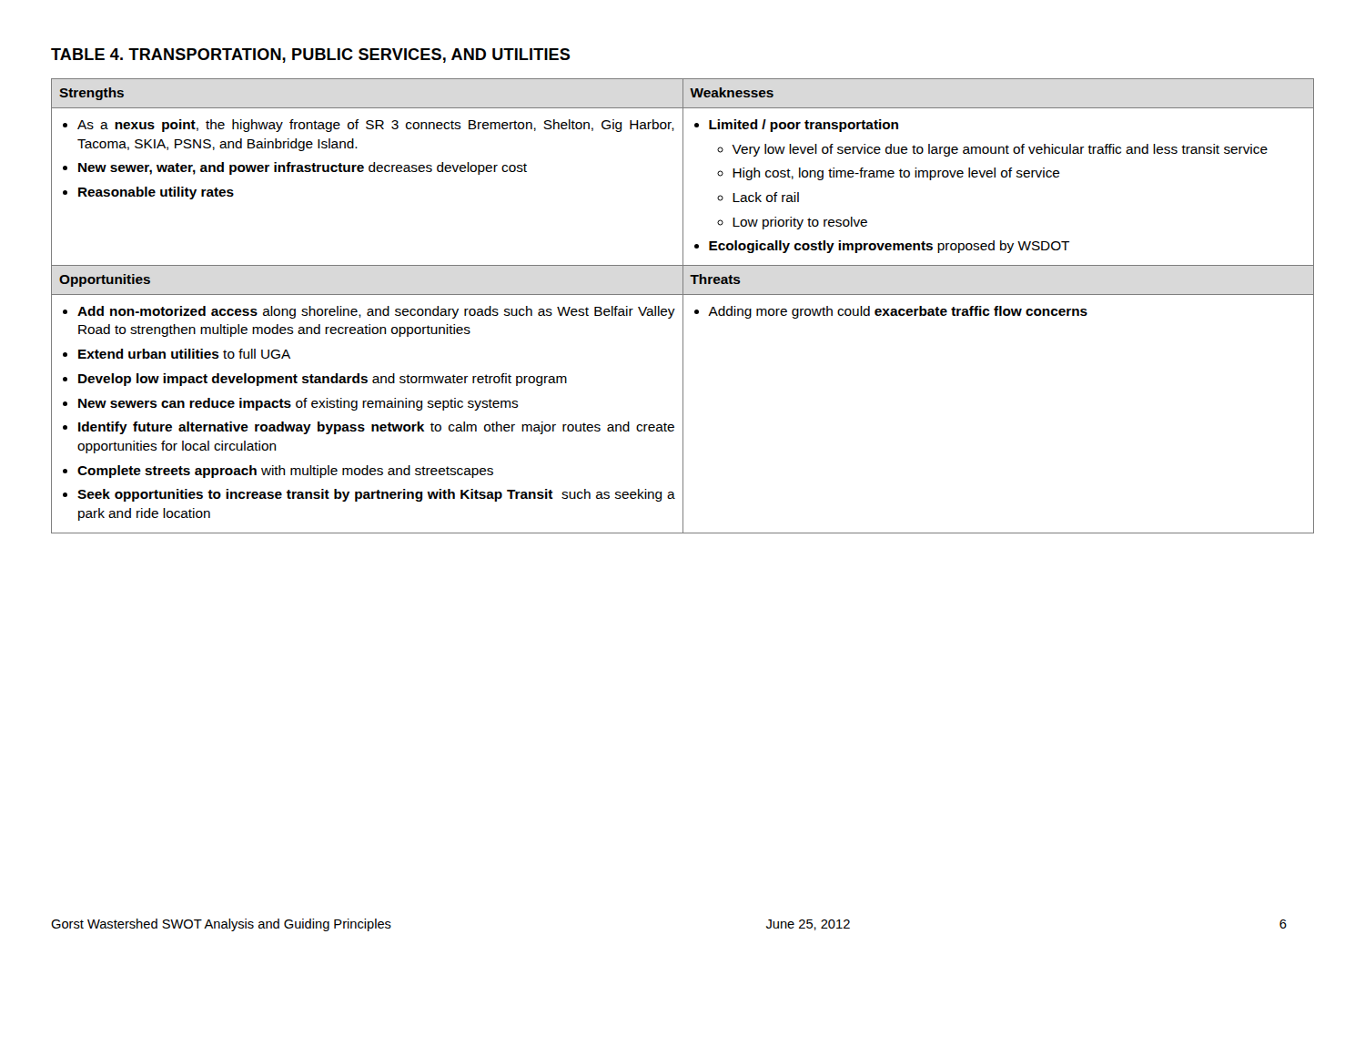TABLE 4. TRANSPORTATION, PUBLIC SERVICES, AND UTILITIES
| Strengths | Weaknesses |
| --- | --- |
| As a nexus point , the highway frontage of SR 3 connects Bremerton, Shelton, Gig Harbor, Tacoma, SKIA, PSNS, and Bainbridge Island. New sewer, water, and power infrastructure decreases developer cost Reasonable utility rates | Limited / poor transportation Very low level of service due to large amount of vehicular traffic and less transit service High cost, long time-frame to improve level of service Lack of rail Low priority to resolve Ecologically costly improvements proposed by WSDOT |
| Opportunities | Threats |
| Add non-motorized access along shoreline, and secondary roads such as West Belfair Valley Road to strengthen multiple modes and recreation opportunities Extend urban utilities to full UGA Develop low impact development standards and stormwater retrofit program New sewers can reduce impacts of existing remaining septic systems Identify future alternative roadway bypass network to calm other major routes and create opportunities for local circulation Complete streets approach with multiple modes and streetscapes Seek opportunities to increase transit by partnering with Kitsap Transit such as seeking a park and ride location | Adding more growth could exacerbate traffic flow concerns |
Gorst Wastershed SWOT Analysis and Guiding Principles
June 25, 2012
6